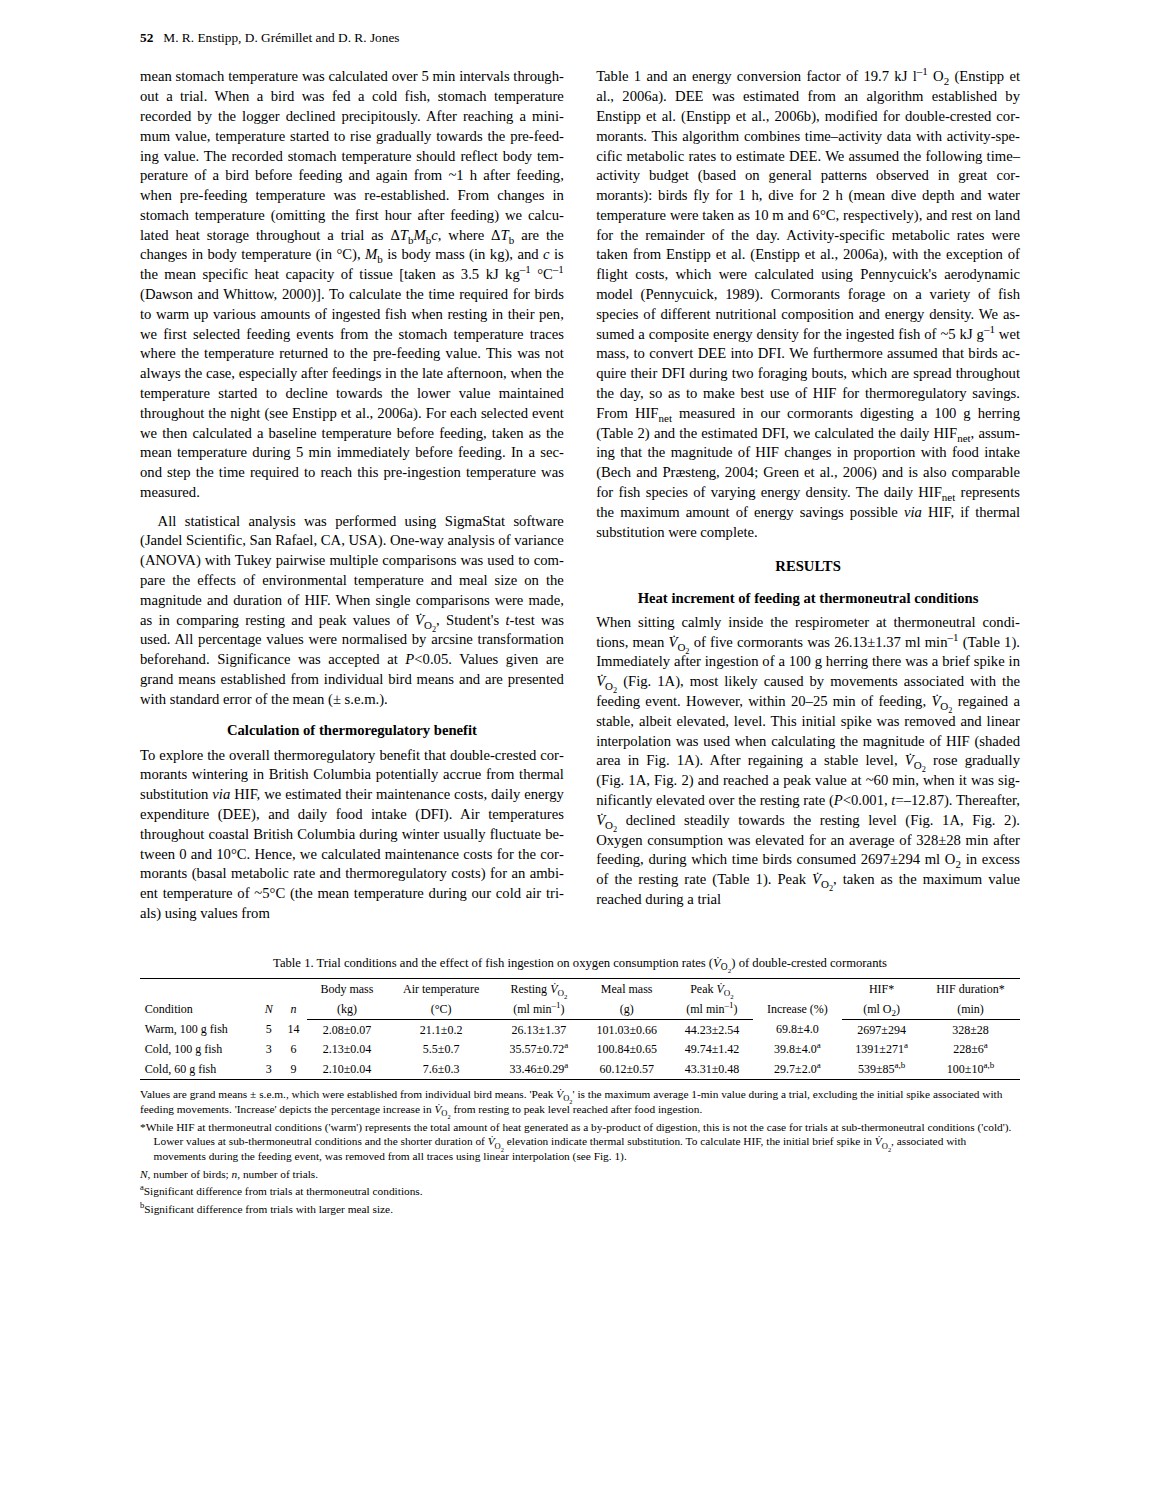52 M. R. Enstipp, D. Grémillet and D. R. Jones
mean stomach temperature was calculated over 5 min intervals throughout a trial. When a bird was fed a cold fish, stomach temperature recorded by the logger declined precipitously. After reaching a minimum value, temperature started to rise gradually towards the pre-feeding value. The recorded stomach temperature should reflect body temperature of a bird before feeding and again from ~1 h after feeding, when pre-feeding temperature was re-established. From changes in stomach temperature (omitting the first hour after feeding) we calculated heat storage throughout a trial as ΔTbMbc, where ΔTb are the changes in body temperature (in °C), Mb is body mass (in kg), and c is the mean specific heat capacity of tissue [taken as 3.5 kJ kg–1 °C–1 (Dawson and Whittow, 2000)]. To calculate the time required for birds to warm up various amounts of ingested fish when resting in their pen, we first selected feeding events from the stomach temperature traces where the temperature returned to the pre-feeding value. This was not always the case, especially after feedings in the late afternoon, when the temperature started to decline towards the lower value maintained throughout the night (see Enstipp et al., 2006a). For each selected event we then calculated a baseline temperature before feeding, taken as the mean temperature during 5 min immediately before feeding. In a second step the time required to reach this pre-ingestion temperature was measured.
All statistical analysis was performed using SigmaStat software (Jandel Scientific, San Rafael, CA, USA). One-way analysis of variance (ANOVA) with Tukey pairwise multiple comparisons was used to compare the effects of environmental temperature and meal size on the magnitude and duration of HIF. When single comparisons were made, as in comparing resting and peak values of V̇O2, Student's t-test was used. All percentage values were normalised by arcsine transformation beforehand. Significance was accepted at P<0.05. Values given are grand means established from individual bird means and are presented with standard error of the mean (± s.e.m.).
Calculation of thermoregulatory benefit
To explore the overall thermoregulatory benefit that double-crested cormorants wintering in British Columbia potentially accrue from thermal substitution via HIF, we estimated their maintenance costs, daily energy expenditure (DEE), and daily food intake (DFI). Air temperatures throughout coastal British Columbia during winter usually fluctuate between 0 and 10°C. Hence, we calculated maintenance costs for the cormorants (basal metabolic rate and thermoregulatory costs) for an ambient temperature of ~5°C (the mean temperature during our cold air trials) using values from
Table 1 and an energy conversion factor of 19.7 kJ l–1 O2 (Enstipp et al., 2006a). DEE was estimated from an algorithm established by Enstipp et al. (Enstipp et al., 2006b), modified for double-crested cormorants. This algorithm combines time–activity data with activity-specific metabolic rates to estimate DEE. We assumed the following time–activity budget (based on general patterns observed in great cormorants): birds fly for 1 h, dive for 2 h (mean dive depth and water temperature were taken as 10 m and 6°C, respectively), and rest on land for the remainder of the day. Activity-specific metabolic rates were taken from Enstipp et al. (Enstipp et al., 2006a), with the exception of flight costs, which were calculated using Pennycuick's aerodynamic model (Pennycuick, 1989). Cormorants forage on a variety of fish species of different nutritional composition and energy density. We assumed a composite energy density for the ingested fish of ~5 kJ g–1 wet mass, to convert DEE into DFI. We furthermore assumed that birds acquire their DFI during two foraging bouts, which are spread throughout the day, so as to make best use of HIF for thermoregulatory savings. From HIFnet measured in our cormorants digesting a 100 g herring (Table 2) and the estimated DFI, we calculated the daily HIFnet, assuming that the magnitude of HIF changes in proportion with food intake (Bech and Præsteng, 2004; Green et al., 2006) and is also comparable for fish species of varying energy density. The daily HIFnet represents the maximum amount of energy savings possible via HIF, if thermal substitution were complete.
RESULTS
Heat increment of feeding at thermoneutral conditions
When sitting calmly inside the respirometer at thermoneutral conditions, mean V̇O2 of five cormorants was 26.13±1.37 ml min–1 (Table 1). Immediately after ingestion of a 100 g herring there was a brief spike in V̇O2 (Fig. 1A), most likely caused by movements associated with the feeding event. However, within 20–25 min of feeding, V̇O2 regained a stable, albeit elevated, level. This initial spike was removed and linear interpolation was used when calculating the magnitude of HIF (shaded area in Fig. 1A). After regaining a stable level, V̇O2 rose gradually (Fig. 1A, Fig. 2) and reached a peak value at ~60 min, when it was significantly elevated over the resting rate (P<0.001, t=–12.87). Thereafter, V̇O2 declined steadily towards the resting level (Fig. 1A, Fig. 2). Oxygen consumption was elevated for an average of 328±28 min after feeding, during which time birds consumed 2697±294 ml O2 in excess of the resting rate (Table 1). Peak V̇O2, taken as the maximum value reached during a trial
Table 1. Trial conditions and the effect of fish ingestion on oxygen consumption rates ( V̇ O 2 ) of double-crested cormorants
| Condition | N | n | Body mass | Air temperature | Resting V̇ O 2 | Meal mass | Peak V̇ O 2 | Increase (%) | HIF* | HIF duration* |
| --- | --- | --- | --- | --- | --- | --- | --- | --- | --- | --- |
| (kg) | (°C) | (ml min –1 ) | (g) | (ml min –1 ) | (ml O 2 ) | (min) |
| Warm, 100 g fish | 5 | 14 | 2.08±0.07 | 21.1±0.2 | 26.13±1.37 | 101.03±0.66 | 44.23±2.54 | 69.8±4.0 | 2697±294 | 328±28 |
| Cold, 100 g fish | 3 | 6 | 2.13±0.04 | 5.5±0.7 | 35.57±0.72 a | 100.84±0.65 | 49.74±1.42 | 39.8±4.0 a | 1391±271 a | 228±6 a |
| Cold, 60 g fish | 3 | 9 | 2.10±0.04 | 7.6±0.3 | 33.46±0.29 a | 60.12±0.57 | 43.31±0.48 | 29.7±2.0 a | 539±85 a,b | 100±10 a,b |
Values are grand means ± s.e.m., which were established from individual bird means. 'Peak V̇O2' is the maximum average 1-min value during a trial, excluding the initial spike associated with feeding movements. 'Increase' depicts the percentage increase in V̇O2 from resting to peak level reached after food ingestion.
*While HIF at thermoneutral conditions ('warm') represents the total amount of heat generated as a by-product of digestion, this is not the case for trials at sub-thermoneutral conditions ('cold'). Lower values at sub-thermoneutral conditions and the shorter duration of V̇O2 elevation indicate thermal substitution. To calculate HIF, the initial brief spike in V̇O2, associated with movements during the feeding event, was removed from all traces using linear interpolation (see Fig. 1).
N, number of birds; n, number of trials.
aSignificant difference from trials at thermoneutral conditions.
bSignificant difference from trials with larger meal size.